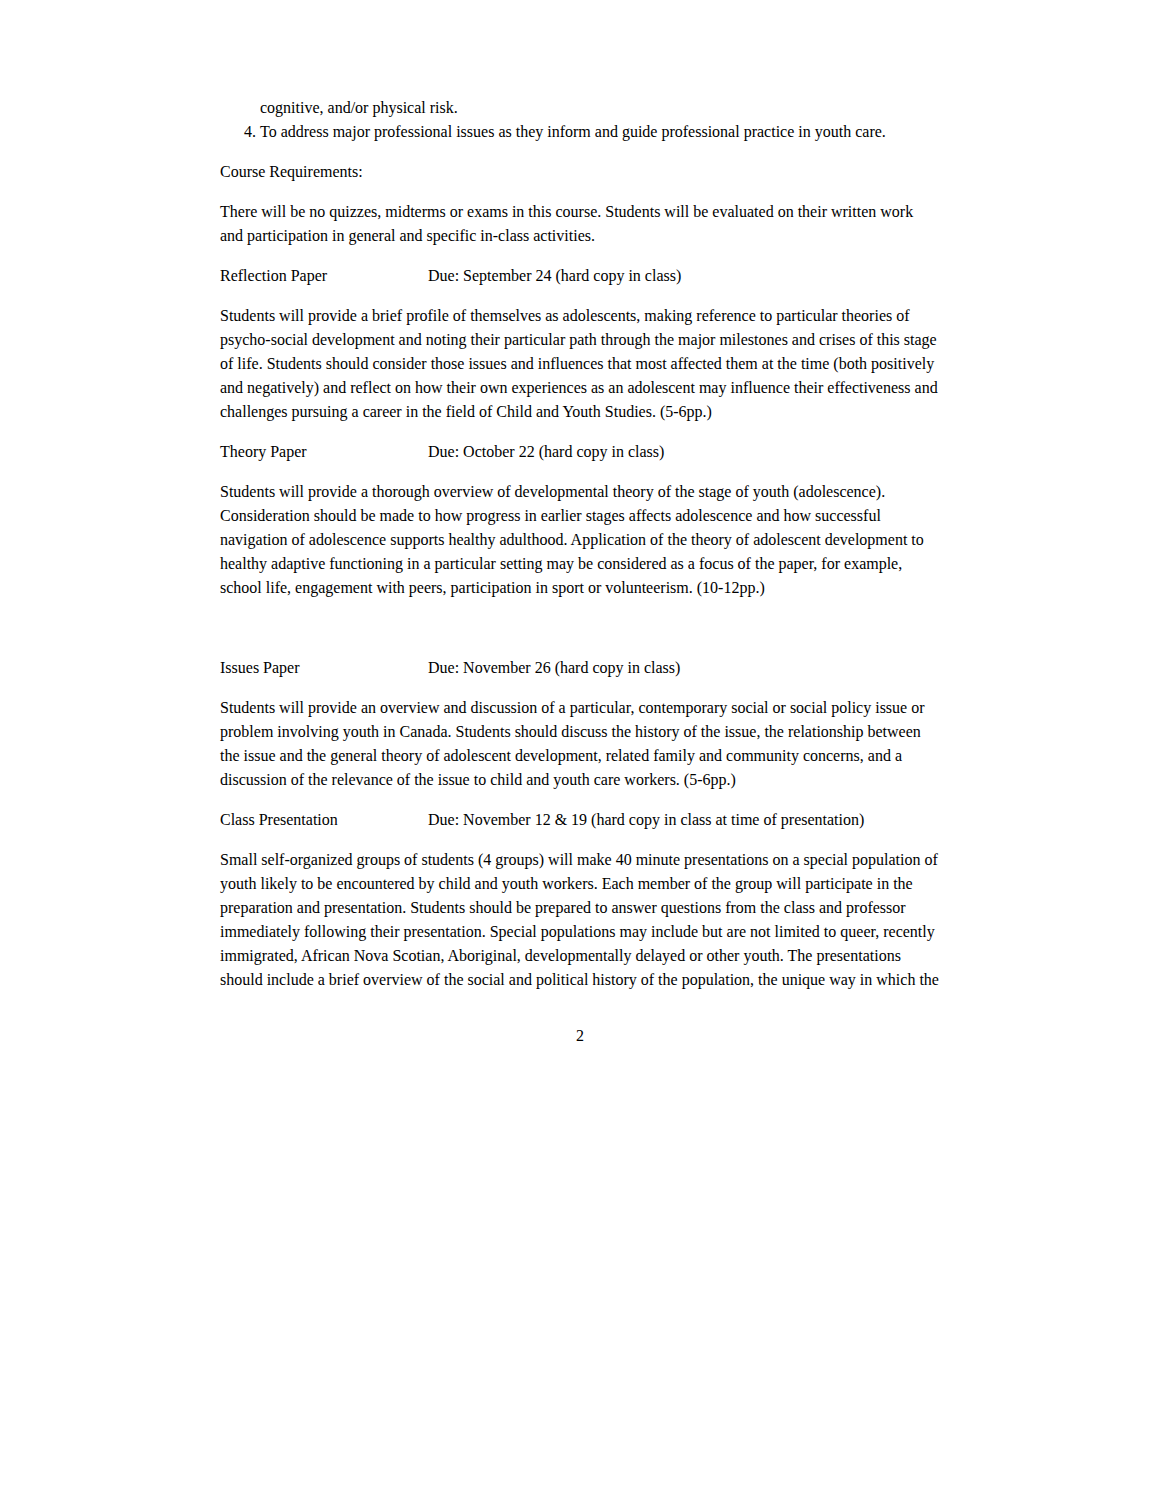cognitive, and/or physical risk.
To address major professional issues as they inform and guide professional practice in youth care.
Course Requirements:
There will be no quizzes, midterms or exams in this course. Students will be evaluated on their written work and participation in general and specific in-class activities.
Reflection Paper Due: September 24 (hard copy in class)
Students will provide a brief profile of themselves as adolescents, making reference to particular theories of psycho-social development and noting their particular path through the major milestones and crises of this stage of life. Students should consider those issues and influences that most affected them at the time (both positively and negatively) and reflect on how their own experiences as an adolescent may influence their effectiveness and challenges pursuing a career in the field of Child and Youth Studies. (5-6pp.)
Theory Paper Due: October 22 (hard copy in class)
Students will provide a thorough overview of developmental theory of the stage of youth (adolescence). Consideration should be made to how progress in earlier stages affects adolescence and how successful navigation of adolescence supports healthy adulthood. Application of the theory of adolescent development to healthy adaptive functioning in a particular setting may be considered as a focus of the paper, for example, school life, engagement with peers, participation in sport or volunteerism. (10-12pp.)
Issues Paper Due: November 26 (hard copy in class)
Students will provide an overview and discussion of a particular, contemporary social or social policy issue or problem involving youth in Canada. Students should discuss the history of the issue, the relationship between the issue and the general theory of adolescent development, related family and community concerns, and a discussion of the relevance of the issue to child and youth care workers. (5-6pp.)
Class Presentation Due: November 12 & 19 (hard copy in class at time of presentation)
Small self-organized groups of students (4 groups) will make 40 minute presentations on a special population of youth likely to be encountered by child and youth workers. Each member of the group will participate in the preparation and presentation. Students should be prepared to answer questions from the class and professor immediately following their presentation. Special populations may include but are not limited to queer, recently immigrated, African Nova Scotian, Aboriginal, developmentally delayed or other youth. The presentations should include a brief overview of the social and political history of the population, the unique way in which the
2